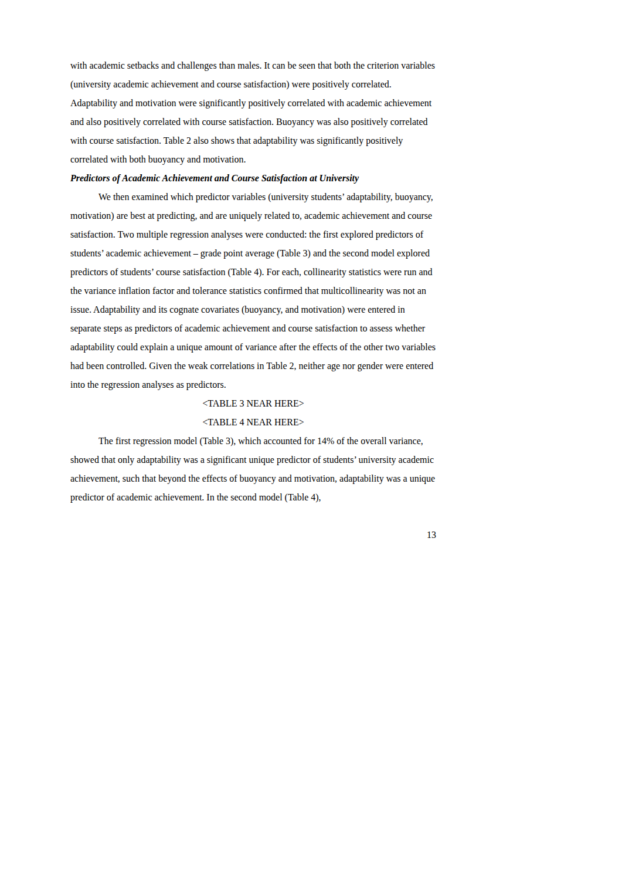with academic setbacks and challenges than males. It can be seen that both the criterion variables (university academic achievement and course satisfaction) were positively correlated. Adaptability and motivation were significantly positively correlated with academic achievement and also positively correlated with course satisfaction. Buoyancy was also positively correlated with course satisfaction. Table 2 also shows that adaptability was significantly positively correlated with both buoyancy and motivation.
Predictors of Academic Achievement and Course Satisfaction at University
We then examined which predictor variables (university students’ adaptability, buoyancy, motivation) are best at predicting, and are uniquely related to, academic achievement and course satisfaction. Two multiple regression analyses were conducted: the first explored predictors of students’ academic achievement – grade point average (Table 3) and the second model explored predictors of students’ course satisfaction (Table 4). For each, collinearity statistics were run and the variance inflation factor and tolerance statistics confirmed that multicollinearity was not an issue. Adaptability and its cognate covariates (buoyancy, and motivation) were entered in separate steps as predictors of academic achievement and course satisfaction to assess whether adaptability could explain a unique amount of variance after the effects of the other two variables had been controlled. Given the weak correlations in Table 2, neither age nor gender were entered into the regression analyses as predictors.
<TABLE 3 NEAR HERE>
<TABLE 4 NEAR HERE>
The first regression model (Table 3), which accounted for 14% of the overall variance, showed that only adaptability was a significant unique predictor of students’ university academic achievement, such that beyond the effects of buoyancy and motivation, adaptability was a unique predictor of academic achievement. In the second model (Table 4),
13